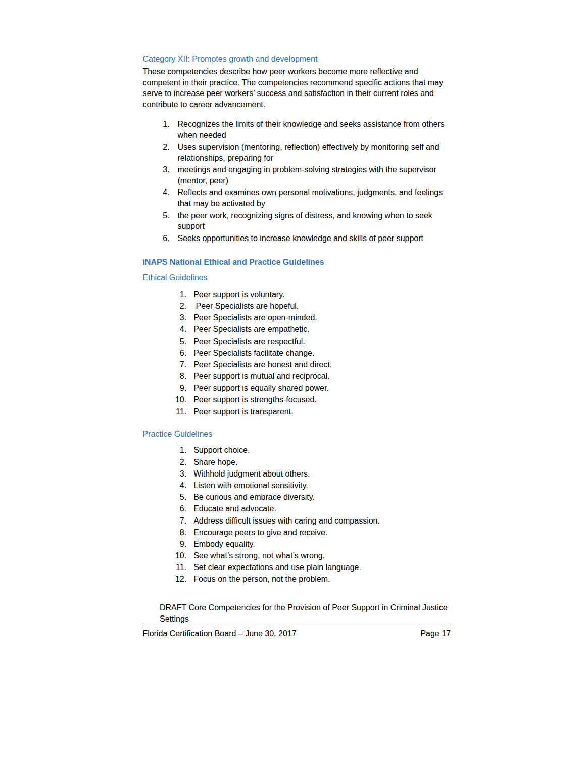Category XII: Promotes growth and development
These competencies describe how peer workers become more reflective and competent in their practice. The competencies recommend specific actions that may serve to increase peer workers’ success and satisfaction in their current roles and contribute to career advancement.
Recognizes the limits of their knowledge and seeks assistance from others when needed
Uses supervision (mentoring, reflection) effectively by monitoring self and relationships, preparing for
meetings and engaging in problem-solving strategies with the supervisor (mentor, peer)
Reflects and examines own personal motivations, judgments, and feelings that may be activated by
the peer work, recognizing signs of distress, and knowing when to seek support
Seeks opportunities to increase knowledge and skills of peer support
iNAPS National Ethical and Practice Guidelines
Ethical Guidelines
Peer support is voluntary.
Peer Specialists are hopeful.
Peer Specialists are open-minded.
Peer Specialists are empathetic.
Peer Specialists are respectful.
Peer Specialists facilitate change.
Peer Specialists are honest and direct.
Peer support is mutual and reciprocal.
Peer support is equally shared power.
Peer support is strengths-focused.
Peer support is transparent.
Practice Guidelines
Support choice.
Share hope.
Withhold judgment about others.
Listen with emotional sensitivity.
Be curious and embrace diversity.
Educate and advocate.
Address difficult issues with caring and compassion.
Encourage peers to give and receive.
Embody equality.
See what’s strong, not what’s wrong.
Set clear expectations and use plain language.
Focus on the person, not the problem.
DRAFT Core Competencies for the Provision of Peer Support in Criminal Justice Settings
Florida Certification Board – June 30, 2017 Page 17